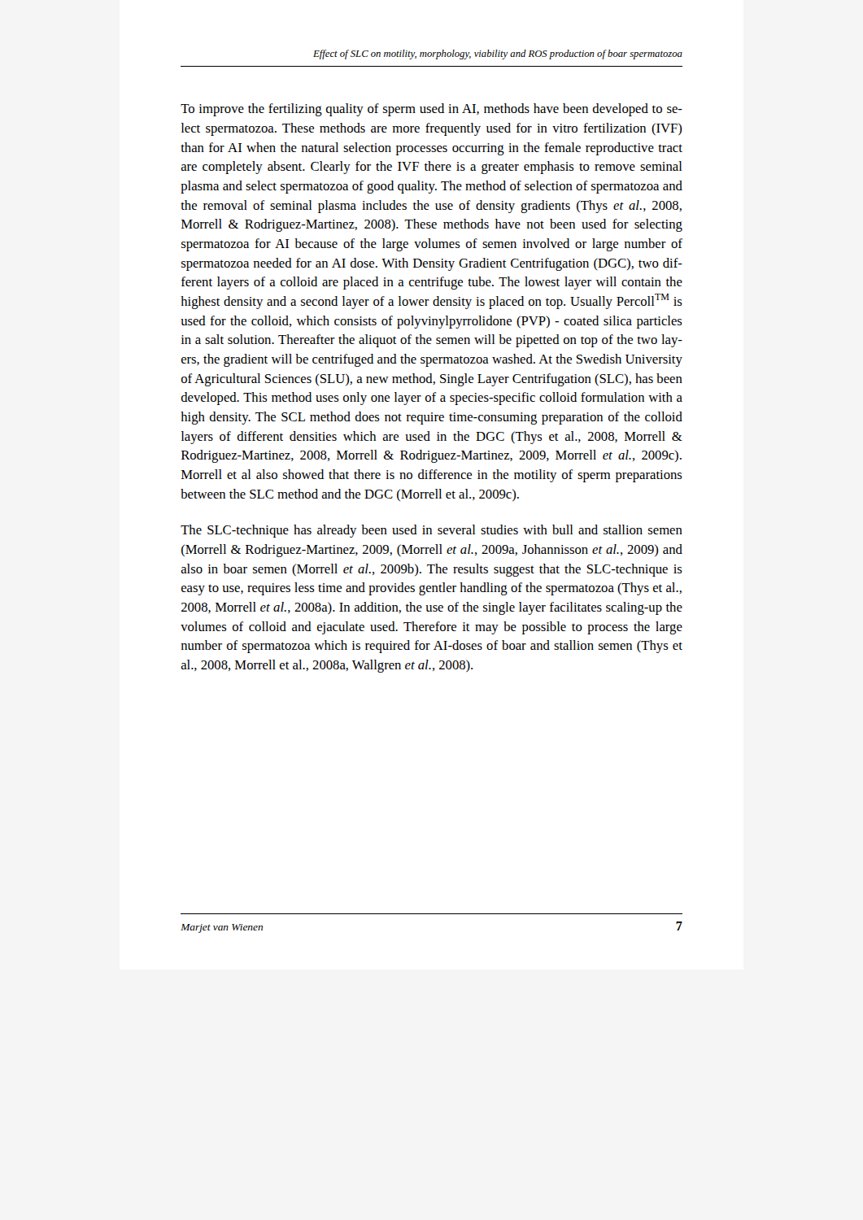Effect of SLC on motility, morphology, viability and ROS production of boar spermatozoa
To improve the fertilizing quality of sperm used in AI, methods have been developed to select spermatozoa. These methods are more frequently used for in vitro fertilization (IVF) than for AI when the natural selection processes occurring in the female reproductive tract are completely absent. Clearly for the IVF there is a greater emphasis to remove seminal plasma and select spermatozoa of good quality. The method of selection of spermatozoa and the removal of seminal plasma includes the use of density gradients (Thys et al., 2008, Morrell & Rodriguez-Martinez, 2008). These methods have not been used for selecting spermatozoa for AI because of the large volumes of semen involved or large number of spermatozoa needed for an AI dose. With Density Gradient Centrifugation (DGC), two different layers of a colloid are placed in a centrifuge tube. The lowest layer will contain the highest density and a second layer of a lower density is placed on top. Usually PercollTM is used for the colloid, which consists of polyvinylpyrrolidone (PVP) - coated silica particles in a salt solution. Thereafter the aliquot of the semen will be pipetted on top of the two layers, the gradient will be centrifuged and the spermatozoa washed. At the Swedish University of Agricultural Sciences (SLU), a new method, Single Layer Centrifugation (SLC), has been developed. This method uses only one layer of a species-specific colloid formulation with a high density. The SCL method does not require time-consuming preparation of the colloid layers of different densities which are used in the DGC (Thys et al., 2008, Morrell & Rodriguez-Martinez, 2008, Morrell & Rodriguez-Martinez, 2009, Morrell et al., 2009c). Morrell et al also showed that there is no difference in the motility of sperm preparations between the SLC method and the DGC (Morrell et al., 2009c).
The SLC-technique has already been used in several studies with bull and stallion semen (Morrell & Rodriguez-Martinez, 2009, (Morrell et al., 2009a, Johannisson et al., 2009) and also in boar semen (Morrell et al., 2009b). The results suggest that the SLC-technique is easy to use, requires less time and provides gentler handling of the spermatozoa (Thys et al., 2008, Morrell et al., 2008a). In addition, the use of the single layer facilitates scaling-up the volumes of colloid and ejaculate used. Therefore it may be possible to process the large number of spermatozoa which is required for AI-doses of boar and stallion semen (Thys et al., 2008, Morrell et al., 2008a, Wallgren et al., 2008).
Marjet van Wienen 7